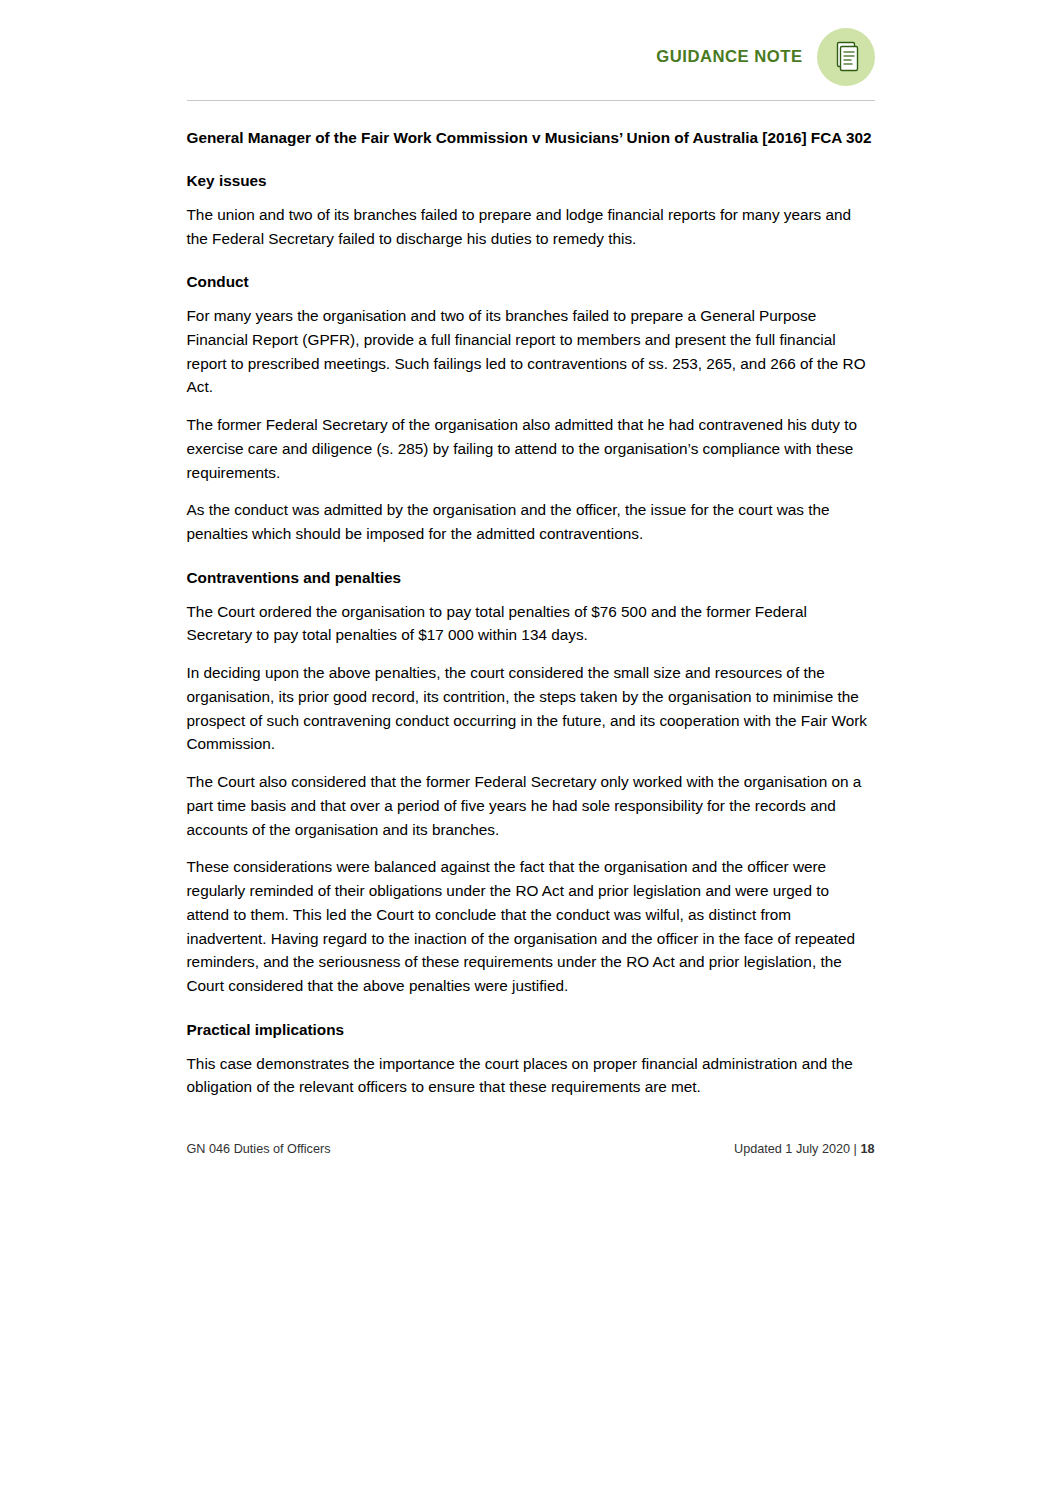GUIDANCE NOTE
General Manager of the Fair Work Commission v Musicians’ Union of Australia [2016] FCA 302
Key issues
The union and two of its branches failed to prepare and lodge financial reports for many years and the Federal Secretary failed to discharge his duties to remedy this.
Conduct
For many years the organisation and two of its branches failed to prepare a General Purpose Financial Report (GPFR), provide a full financial report to members and present the full financial report to prescribed meetings. Such failings led to contraventions of ss. 253, 265, and 266 of the RO Act.
The former Federal Secretary of the organisation also admitted that he had contravened his duty to exercise care and diligence (s. 285) by failing to attend to the organisation’s compliance with these requirements.
As the conduct was admitted by the organisation and the officer, the issue for the court was the penalties which should be imposed for the admitted contraventions.
Contraventions and penalties
The Court ordered the organisation to pay total penalties of $76 500 and the former Federal Secretary to pay total penalties of $17 000 within 134 days.
In deciding upon the above penalties, the court considered the small size and resources of the organisation, its prior good record, its contrition, the steps taken by the organisation to minimise the prospect of such contravening conduct occurring in the future, and its cooperation with the Fair Work Commission.
The Court also considered that the former Federal Secretary only worked with the organisation on a part time basis and that over a period of five years he had sole responsibility for the records and accounts of the organisation and its branches.
These considerations were balanced against the fact that the organisation and the officer were regularly reminded of their obligations under the RO Act and prior legislation and were urged to attend to them. This led the Court to conclude that the conduct was wilful, as distinct from inadvertent. Having regard to the inaction of the organisation and the officer in the face of repeated reminders, and the seriousness of these requirements under the RO Act and prior legislation, the Court considered that the above penalties were justified.
Practical implications
This case demonstrates the importance the court places on proper financial administration and the obligation of the relevant officers to ensure that these requirements are met.
GN 046 Duties of Officers Updated 1 July 2020 | 18